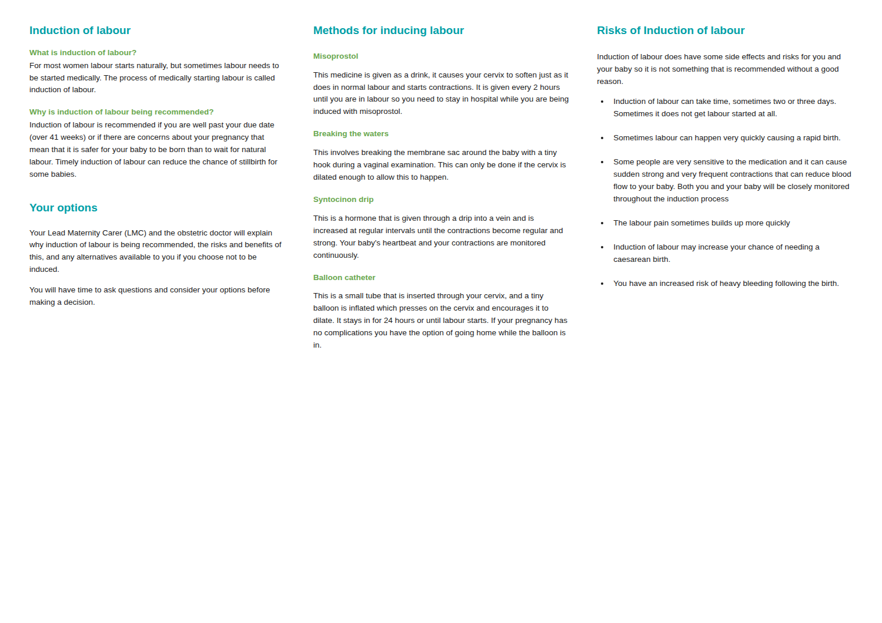Induction of labour
What is induction of labour?
For most women labour starts naturally, but sometimes labour needs to be started medically. The process of medically starting labour is called induction of labour.
Why is induction of labour being recommended?
Induction of labour is recommended if you are well past your due date (over 41 weeks) or if there are concerns about your pregnancy that mean that it is safer for your baby to be born than to wait for natural labour. Timely induction of labour can reduce the chance of stillbirth for some babies.
Your options
Your Lead Maternity Carer (LMC) and the obstetric doctor will explain why induction of labour is being recommended, the risks and benefits of this, and any alternatives available to you if you choose not to be induced.
You will have time to ask questions and consider your options before making a decision.
Methods for inducing labour
Misoprostol
This medicine is given as a drink, it causes your cervix to soften just as it does in normal labour and starts contractions. It is given every 2 hours until you are in labour so you need to stay in hospital while you are being induced with misoprostol.
Breaking the waters
This involves breaking the membrane sac around the baby with a tiny hook during a vaginal examination. This can only be done if the cervix is dilated enough to allow this to happen.
Syntocinon drip
This is a hormone that is given through a drip into a vein and is increased at regular intervals until the contractions become regular and strong. Your baby's heartbeat and your contractions are monitored continuously.
Balloon catheter
This is a small tube that is inserted through your cervix, and a tiny balloon is inflated which presses on the cervix and encourages it to dilate. It stays in for 24 hours or until labour starts. If your pregnancy has no complications you have the option of going home while the balloon is in.
Risks of Induction of labour
Induction of labour does have some side effects and risks for you and your baby so it is not something that is recommended without a good reason.
Induction of labour can take time, sometimes two or three days. Sometimes it does not get labour started at all.
Sometimes labour can happen very quickly causing a rapid birth.
Some people are very sensitive to the medication and it can cause sudden strong and very frequent contractions that can reduce blood flow to your baby. Both you and your baby will be closely monitored throughout the induction process
The labour pain sometimes builds up more quickly
Induction of labour may increase your chance of needing a caesarean birth.
You have an increased risk of heavy bleeding following the birth.